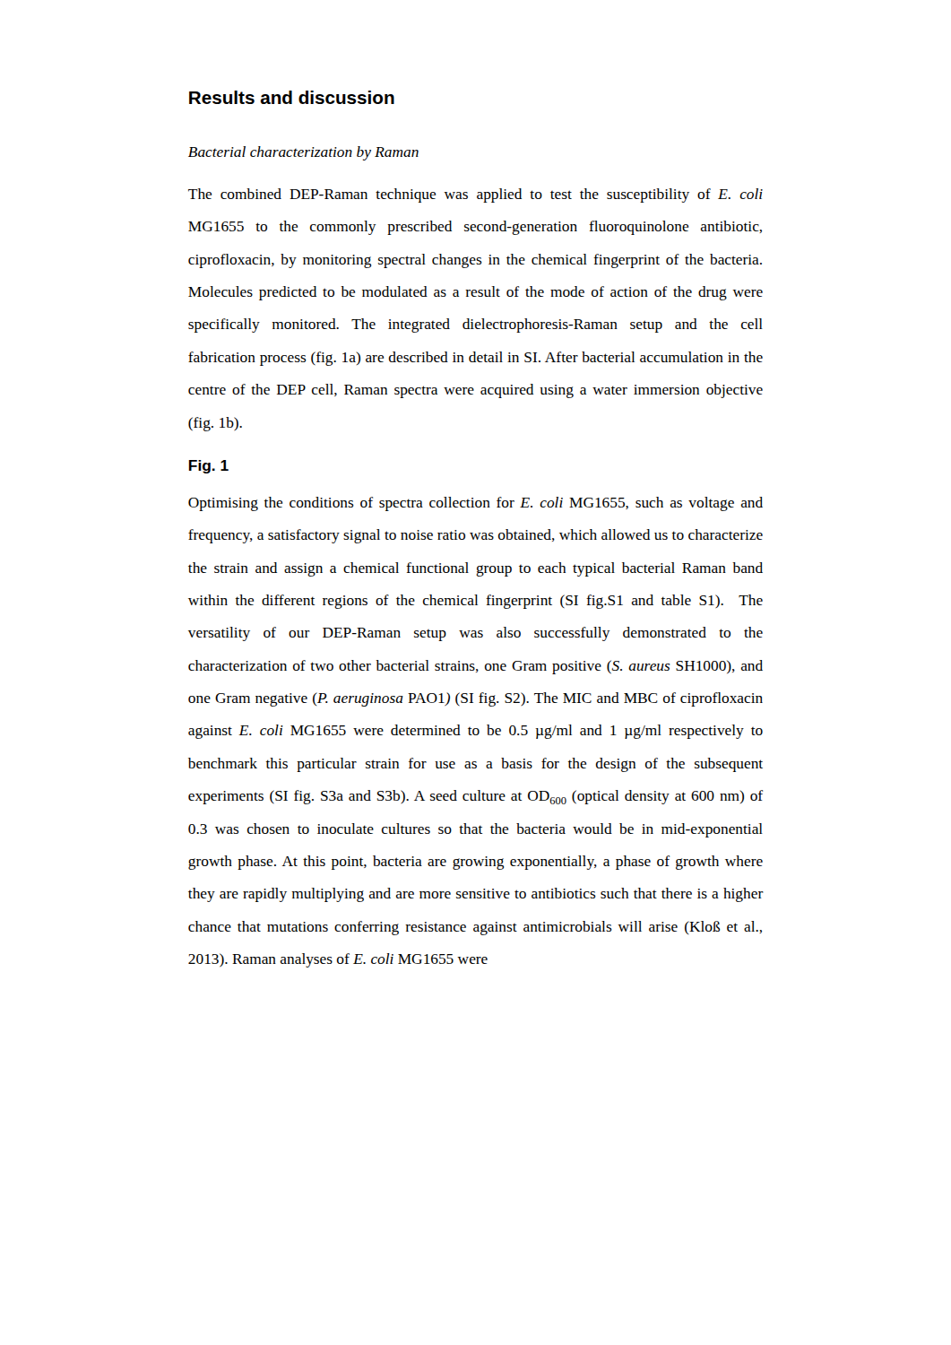Results and discussion
Bacterial characterization by Raman
The combined DEP-Raman technique was applied to test the susceptibility of E. coli MG1655 to the commonly prescribed second-generation fluoroquinolone antibiotic, ciprofloxacin, by monitoring spectral changes in the chemical fingerprint of the bacteria. Molecules predicted to be modulated as a result of the mode of action of the drug were specifically monitored. The integrated dielectrophoresis-Raman setup and the cell fabrication process (fig. 1a) are described in detail in SI. After bacterial accumulation in the centre of the DEP cell, Raman spectra were acquired using a water immersion objective (fig. 1b).
Fig. 1
Optimising the conditions of spectra collection for E. coli MG1655, such as voltage and frequency, a satisfactory signal to noise ratio was obtained, which allowed us to characterize the strain and assign a chemical functional group to each typical bacterial Raman band within the different regions of the chemical fingerprint (SI fig.S1 and table S1). The versatility of our DEP-Raman setup was also successfully demonstrated to the characterization of two other bacterial strains, one Gram positive (S. aureus SH1000), and one Gram negative (P. aeruginosa PAO1) (SI fig. S2). The MIC and MBC of ciprofloxacin against E. coli MG1655 were determined to be 0.5 µg/ml and 1 µg/ml respectively to benchmark this particular strain for use as a basis for the design of the subsequent experiments (SI fig. S3a and S3b). A seed culture at OD600 (optical density at 600 nm) of 0.3 was chosen to inoculate cultures so that the bacteria would be in mid-exponential growth phase. At this point, bacteria are growing exponentially, a phase of growth where they are rapidly multiplying and are more sensitive to antibiotics such that there is a higher chance that mutations conferring resistance against antimicrobials will arise (Kloß et al., 2013). Raman analyses of E. coli MG1655 were